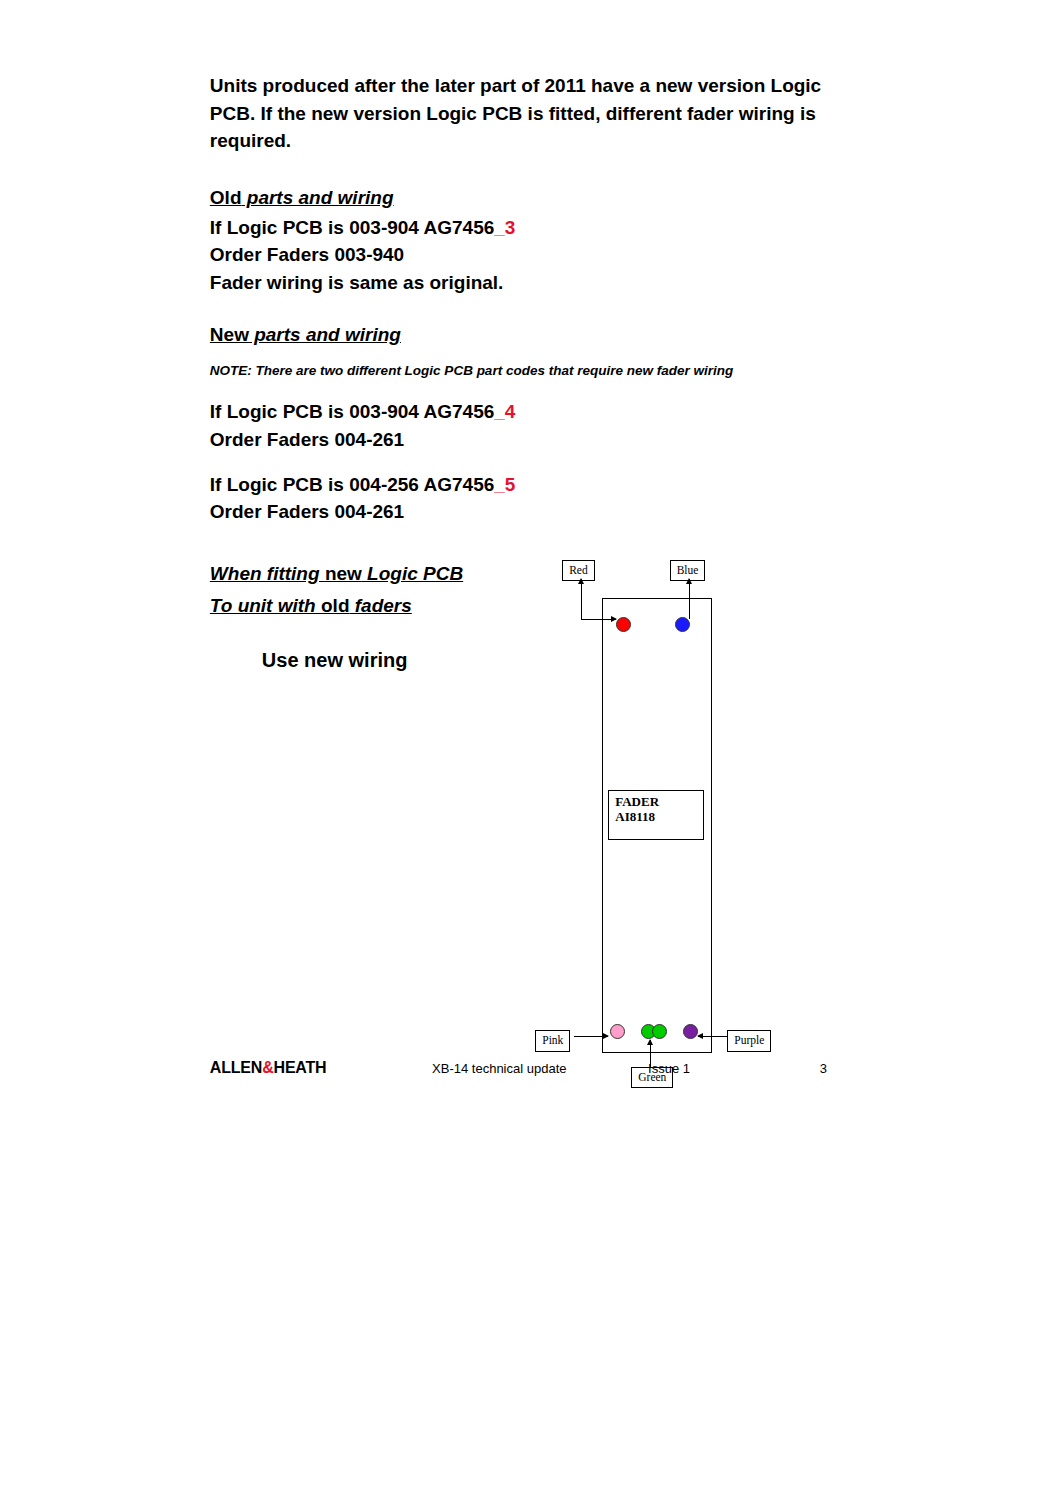Units produced after the later part of 2011 have a new version Logic PCB. If the new version Logic PCB is fitted, different fader wiring is required.
Old parts and wiring
If Logic PCB is 003-904 AG7456_3
Order Faders 003-940
Fader wiring is same as original.
New parts and wiring
NOTE: There are two different Logic PCB part codes that require new fader wiring
If Logic PCB is 003-904 AG7456_4
Order Faders 004-261
If Logic PCB is 004-256 AG7456_5
Order Faders 004-261
When fitting new Logic PCB
To unit with old faders
Use new wiring
FADER
AI8118
Red
Blue
Pink
Purple
Green
ALLEN&HEATH XB-14 technical update Issue 1 3